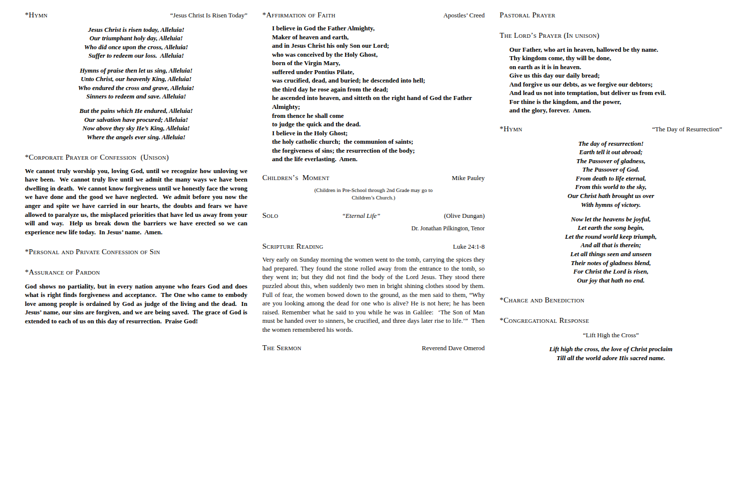*Hymn
“Jesus Christ Is Risen Today”
Jesus Christ is risen today, Alleluia!
Our triumphant holy day, Alleluia!
Who did once upon the cross, Alleluia!
Suffer to redeem our loss. Alleluia!
Hymns of praise then let us sing, Alleluia!
Unto Christ, our heavenly King, Alleluia!
Who endured the cross and grave, Alleluia!
Sinners to redeem and save. Alleluia!
But the pains which He endured, Alleluia!
Our salvation have procured; Alleluia!
Now above they sky He’s King, Alleluia!
Where the angels ever sing. Alleluia!
*Corporate Prayer of Confession (Unison)
We cannot truly worship you, loving God, until we recognize how unloving we have been. We cannot truly live until we admit the many ways we have been dwelling in death. We cannot know forgiveness until we honestly face the wrong we have done and the good we have neglected. We admit before you now the anger and spite we have carried in our hearts, the doubts and fears we have allowed to paralyze us, the misplaced priorities that have led us away from your will and way. Help us break down the barriers we have erected so we can experience new life today. In Jesus’ name. Amen.
*Personal and Private Confession of Sin
*Assurance of Pardon
God shows no partiality, but in every nation anyone who fears God and does what is right finds forgiveness and acceptance. The One who came to embody love among people is ordained by God as judge of the living and the dead. In Jesus’ name, our sins are forgiven, and we are being saved. The grace of God is extended to each of us on this day of resurrection. Praise God!
*Affirmation of Faith
Apostles’ Creed
I believe in God the Father Almighty,
Maker of heaven and earth,
and in Jesus Christ his only Son our Lord;
who was conceived by the Holy Ghost,
born of the Virgin Mary,
suffered under Pontius Pilate,
was crucified, dead, and buried; he descended into hell;
the third day he rose again from the dead;
he ascended into heaven, and sitteth on the right hand of God the Father Almighty;
from thence he shall come
to judge the quick and the dead.
I believe in the Holy Ghost;
the holy catholic church; the communion of saints;
the forgiveness of sins; the resurrection of the body;
and the life everlasting. Amen.
Children’s Moment
Mike Pauley
(Children in Pre-School through 2nd Grade may go to
Children’s Church.)
Solo
“Eternal Life” (Olive Dungan)
Dr. Jonathan Pilkington, Tenor
Scripture Reading
Luke 24:1-8
Very early on Sunday morning the women went to the tomb, carrying the spices they had prepared. They found the stone rolled away from the entrance to the tomb, so they went in; but they did not find the body of the Lord Jesus. They stood there puzzled about this, when suddenly two men in bright shining clothes stood by them. Full of fear, the women bowed down to the ground, as the men said to them, “Why are you looking among the dead for one who is alive? He is not here; he has been raised. Remember what he said to you while he was in Galilee: ‘The Son of Man must be handed over to sinners, be crucified, and three days later rise to life.’” Then the women remembered his words.
The Sermon
Reverend Dave Omerod
Pastoral Prayer
The Lord’s Prayer (In unison)
Our Father, who art in heaven, hallowed be thy name.
Thy kingdom come, thy will be done,
on earth as it is in heaven.
Give us this day our daily bread;
And forgive us our debts, as we forgive our debtors;
And lead us not into temptation, but deliver us from evil.
For thine is the kingdom, and the power,
and the glory, forever. Amen.
*Hymn
“The Day of Resurrection”
The day of resurrection!
Earth tell it out abroad;
The Passover of gladness,
The Passover of God.
From death to life eternal,
From this world to the sky,
Our Christ hath brought us over
With hymns of victory.
Now let the heavens be joyful,
Let earth the song begin,
Let the round world keep triumph,
And all that is therein;
Let all things seen and unseen
Their notes of gladness blend,
For Christ the Lord is risen,
Our joy that hath no end.
*Charge and Benediction
*Congregational Response
“Lift High the Cross”
Lift high the cross, the love of Christ proclaim
Till all the world adore His sacred name.